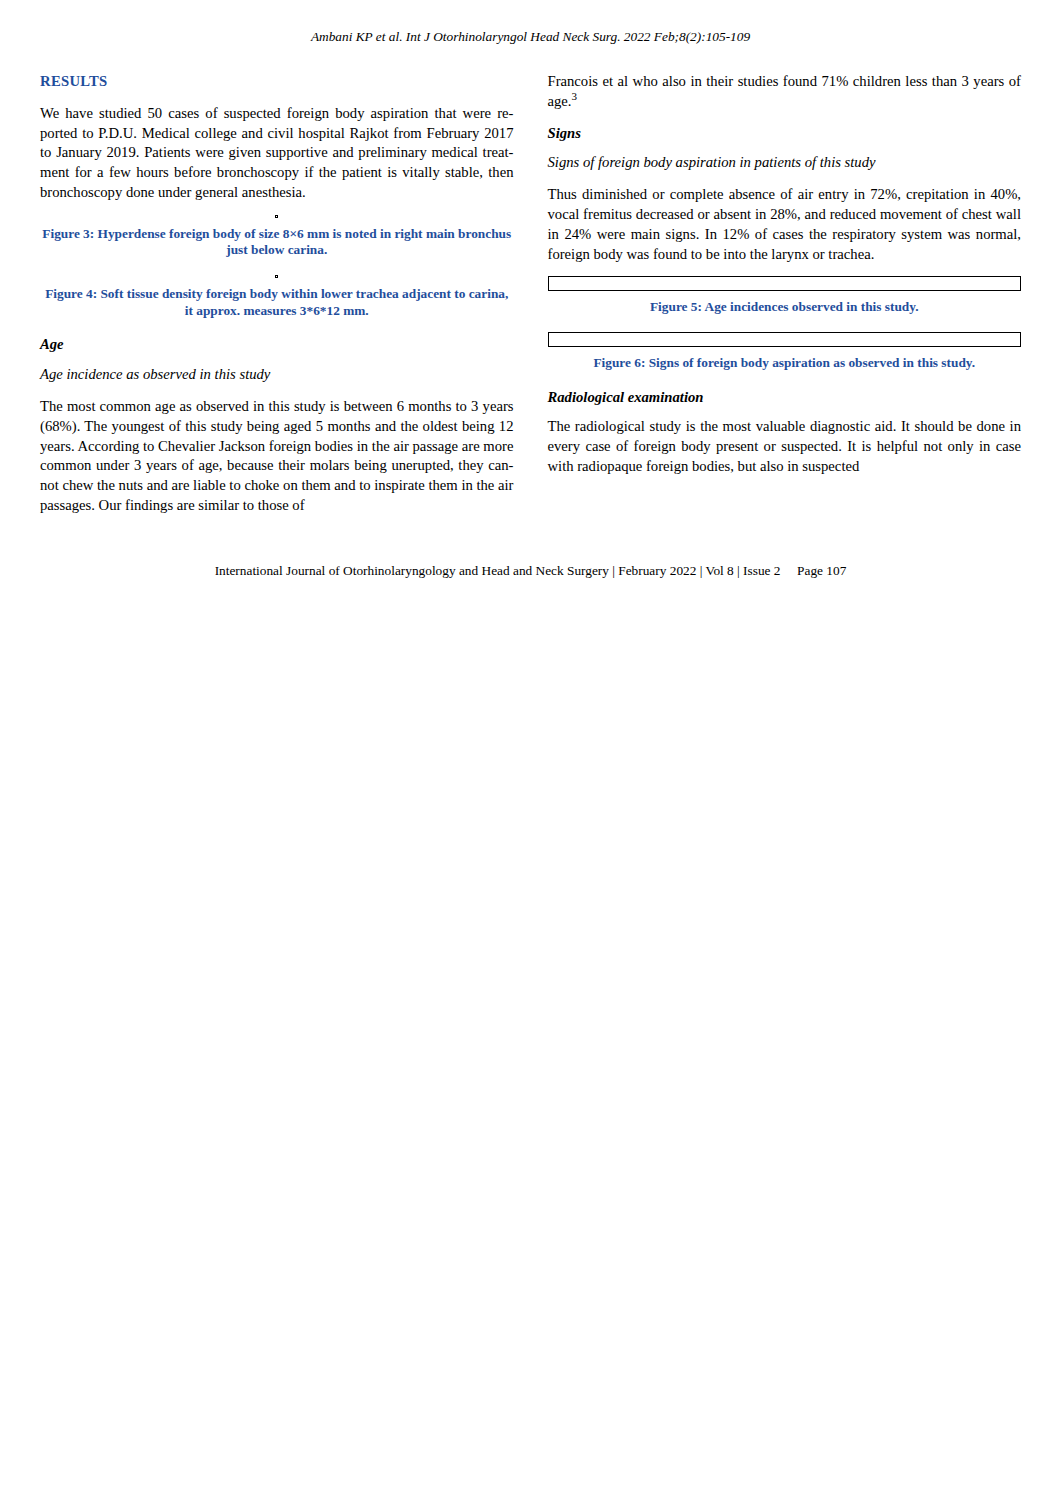Ambani KP et al. Int J Otorhinolaryngol Head Neck Surg. 2022 Feb;8(2):105-109
RESULTS
We have studied 50 cases of suspected foreign body aspiration that were reported to P.D.U. Medical college and civil hospital Rajkot from February 2017 to January 2019. Patients were given supportive and preliminary medical treatment for a few hours before bronchoscopy if the patient is vitally stable, then bronchoscopy done under general anesthesia.
Figure 3: Hyperdense foreign body of size 8×6 mm is noted in right main bronchus just below carina.
Figure 4: Soft tissue density foreign body within lower trachea adjacent to carina, it approx. measures 3*6*12 mm.
Age
Age incidence as observed in this study
The most common age as observed in this study is between 6 months to 3 years (68%). The youngest of this study being aged 5 months and the oldest being 12 years. According to Chevalier Jackson foreign bodies in the air passage are more common under 3 years of age, because their molars being unerupted, they cannot chew the nuts and are liable to choke on them and to inspirate them in the air passages. Our findings are similar to those of
Francois et al who also in their studies found 71% children less than 3 years of age.3
Signs
Signs of foreign body aspiration in patients of this study
Thus diminished or complete absence of air entry in 72%, crepitation in 40%, vocal fremitus decreased or absent in 28%, and reduced movement of chest wall in 24% were main signs. In 12% of cases the respiratory system was normal, foreign body was found to be into the larynx or trachea.
Figure 5: Age incidences observed in this study.
Figure 6: Signs of foreign body aspiration as observed in this study.
Radiological examination
The radiological study is the most valuable diagnostic aid. It should be done in every case of foreign body present or suspected. It is helpful not only in case with radiopaque foreign bodies, but also in suspected
International Journal of Otorhinolaryngology and Head and Neck Surgery | February 2022 | Vol 8 | Issue 2 Page 107